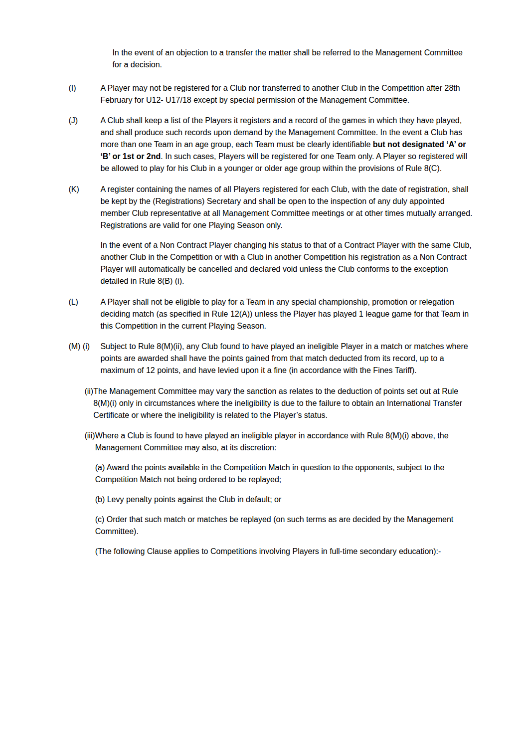In the event of an objection to a transfer the matter shall be referred to the Management Committee for a decision.
(I)
A Player may not be registered for a Club nor transferred to another Club in the Competition after 28th February for U12- U17/18 except by special permission of the Management Committee.
(J)
A Club shall keep a list of the Players it registers and a record of the games in which they have played, and shall produce such records upon demand by the Management Committee. In the event a Club has more than one Team in an age group, each Team must be clearly identifiable but not designated ‘A’ or ‘B’ or 1st or 2nd. In such cases, Players will be registered for one Team only. A Player so registered will be allowed to play for his Club in a younger or older age group within the provisions of Rule 8(C).
(K)
A register containing the names of all Players registered for each Club, with the date of registration, shall be kept by the (Registrations) Secretary and shall be open to the inspection of any duly appointed member Club representative at all Management Committee meetings or at other times mutually arranged. Registrations are valid for one Playing Season only.
In the event of a Non Contract Player changing his status to that of a Contract Player with the same Club, another Club in the Competition or with a Club in another Competition his registration as a Non Contract Player will automatically be cancelled and declared void unless the Club conforms to the exception detailed in Rule 8(B) (i).
(L)
A Player shall not be eligible to play for a Team in any special championship, promotion or relegation deciding match (as specified in Rule 12(A)) unless the Player has played 1 league game for that Team in this Competition in the current Playing Season.
(M) (i)
Subject to Rule 8(M)(ii), any Club found to have played an ineligible Player in a match or matches where points are awarded shall have the points gained from that match deducted from its record, up to a maximum of 12 points, and have levied upon it a fine (in accordance with the Fines Tariff).
(ii)
The Management Committee may vary the sanction as relates to the deduction of points set out at Rule 8(M)(i) only in circumstances where the ineligibility is due to the failure to obtain an International Transfer Certificate or where the ineligibility is related to the Player’s status.
(iii)
Where a Club is found to have played an ineligible player in accordance with Rule 8(M)(i) above, the Management Committee may also, at its discretion:
(a) Award the points available in the Competition Match in question to the opponents, subject to the Competition Match not being ordered to be replayed;
(b) Levy penalty points against the Club in default; or
(c) Order that such match or matches be replayed (on such terms as are decided by the Management Committee).
(The following Clause applies to Competitions involving Players in full-time secondary education):-